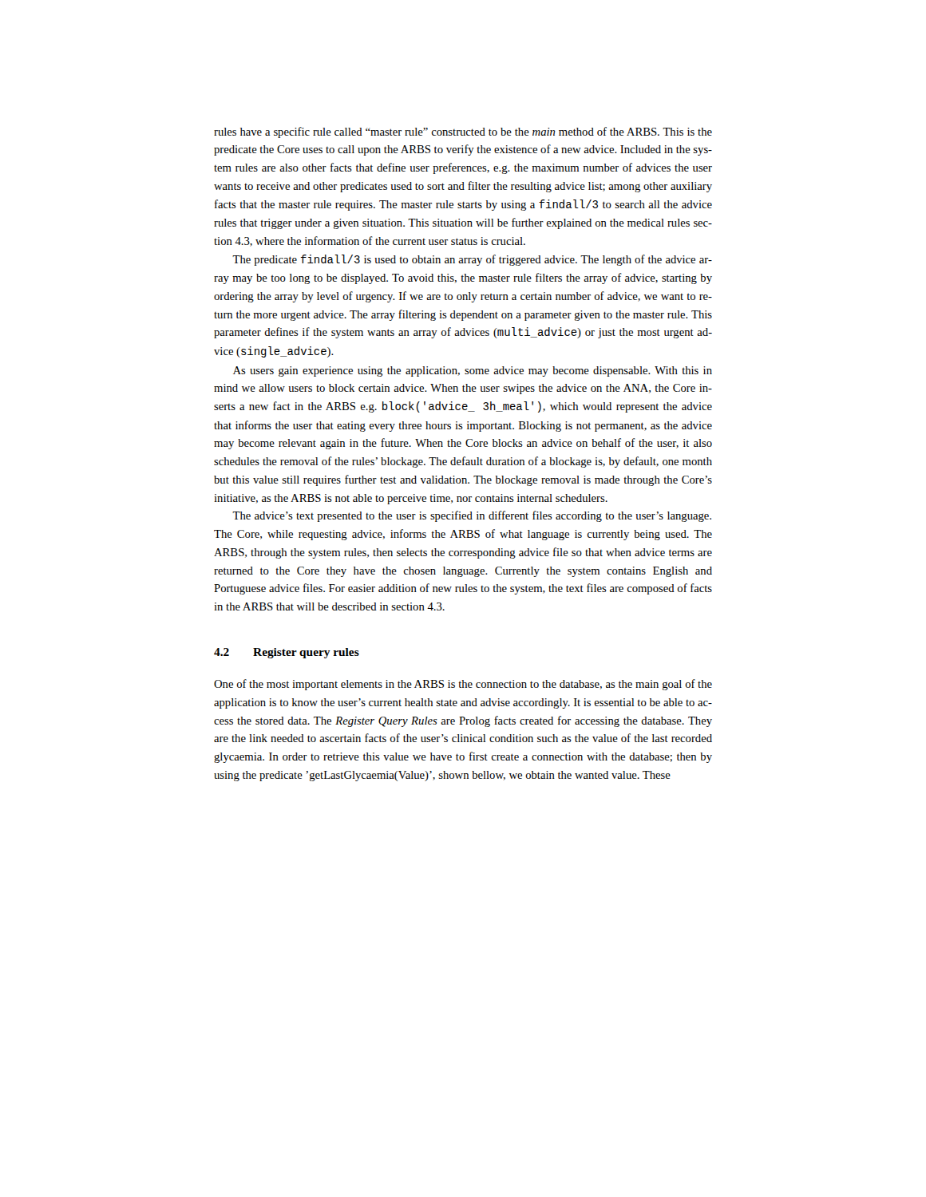rules have a specific rule called “master rule” constructed to be the main method of the ARBS. This is the predicate the Core uses to call upon the ARBS to verify the existence of a new advice. Included in the system rules are also other facts that define user preferences, e.g. the maximum number of advices the user wants to receive and other predicates used to sort and filter the resulting advice list; among other auxiliary facts that the master rule requires. The master rule starts by using a findall/3 to search all the advice rules that trigger under a given situation. This situation will be further explained on the medical rules section 4.3, where the information of the current user status is crucial.
The predicate findall/3 is used to obtain an array of triggered advice. The length of the advice array may be too long to be displayed. To avoid this, the master rule filters the array of advice, starting by ordering the array by level of urgency. If we are to only return a certain number of advice, we want to return the more urgent advice. The array filtering is dependent on a parameter given to the master rule. This parameter defines if the system wants an array of advices (multi_advice) or just the most urgent advice (single_advice).
As users gain experience using the application, some advice may become dispensable. With this in mind we allow users to block certain advice. When the user swipes the advice on the ANA, the Core inserts a new fact in the ARBS e.g. block('advice_ 3h_meal'), which would represent the advice that informs the user that eating every three hours is important. Blocking is not permanent, as the advice may become relevant again in the future. When the Core blocks an advice on behalf of the user, it also schedules the removal of the rules’ blockage. The default duration of a blockage is, by default, one month but this value still requires further test and validation. The blockage removal is made through the Core’s initiative, as the ARBS is not able to perceive time, nor contains internal schedulers.
The advice’s text presented to the user is specified in different files according to the user’s language. The Core, while requesting advice, informs the ARBS of what language is currently being used. The ARBS, through the system rules, then selects the corresponding advice file so that when advice terms are returned to the Core they have the chosen language. Currently the system contains English and Portuguese advice files. For easier addition of new rules to the system, the text files are composed of facts in the ARBS that will be described in section 4.3.
4.2 Register query rules
One of the most important elements in the ARBS is the connection to the database, as the main goal of the application is to know the user’s current health state and advise accordingly. It is essential to be able to access the stored data. The Register Query Rules are Prolog facts created for accessing the database. They are the link needed to ascertain facts of the user’s clinical condition such as the value of the last recorded glycaemia. In order to retrieve this value we have to first create a connection with the database; then by using the predicate ’getLastGlycaemia(Value)’, shown bellow, we obtain the wanted value. These